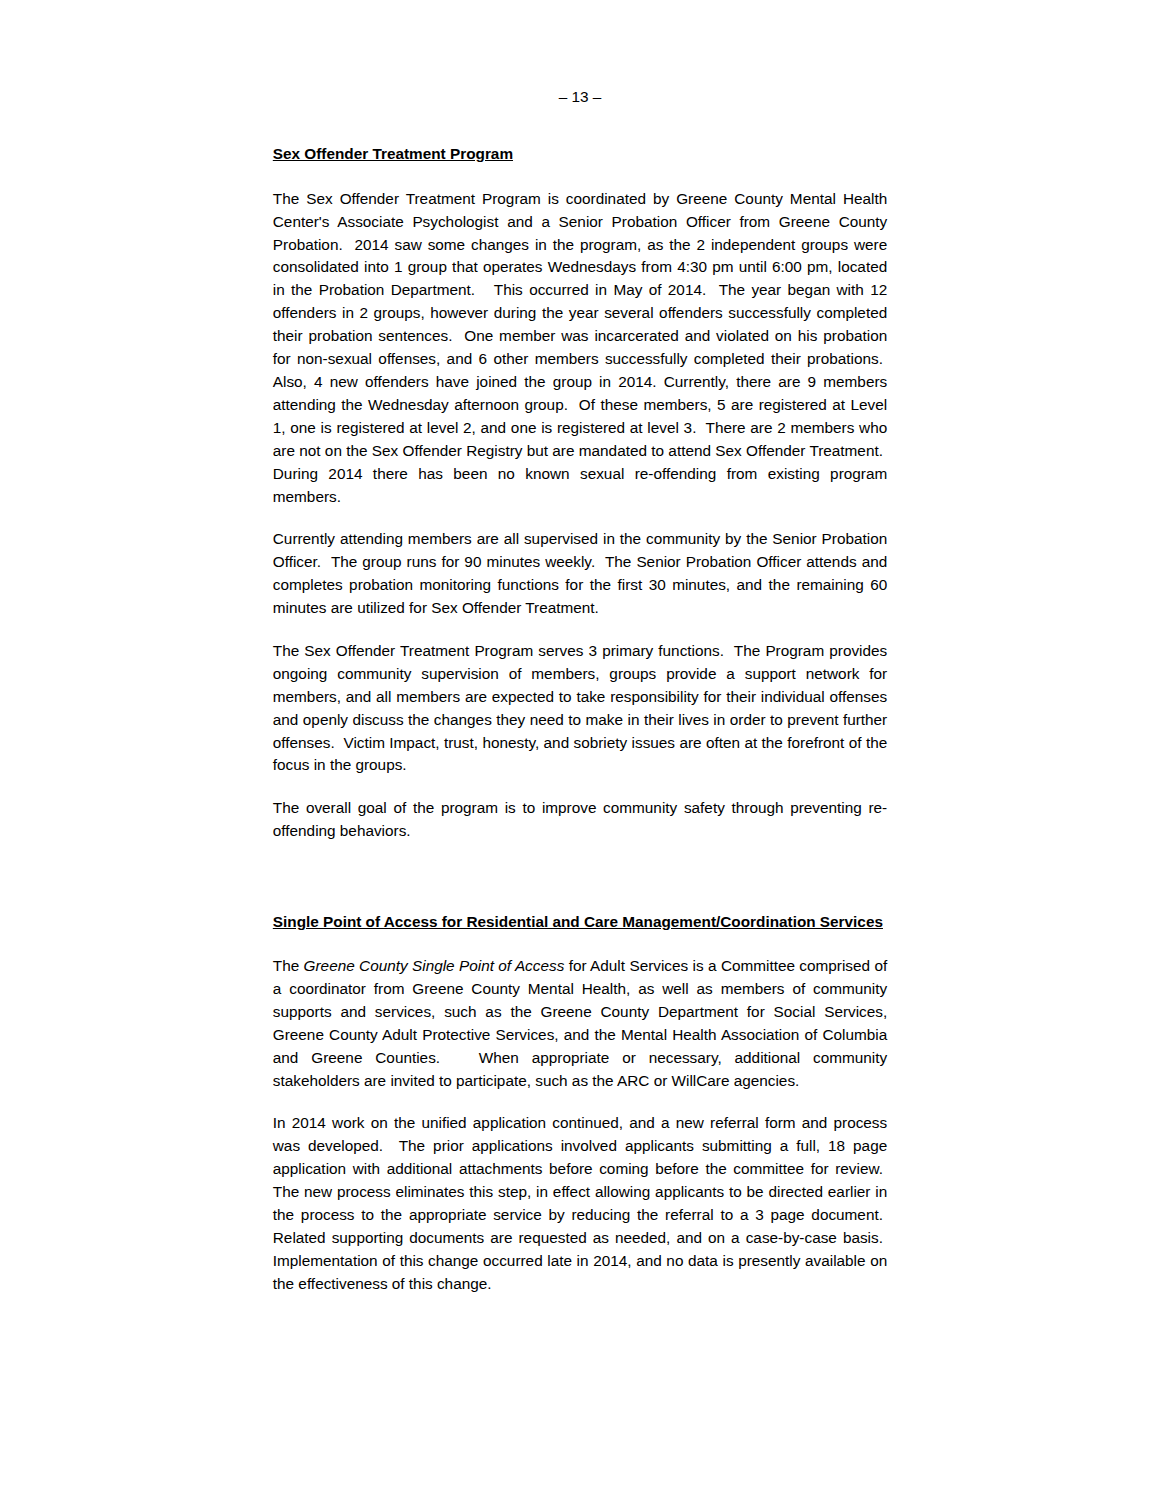– 13 –
Sex Offender Treatment Program
The Sex Offender Treatment Program is coordinated by Greene County Mental Health Center's Associate Psychologist and a Senior Probation Officer from Greene County Probation. 2014 saw some changes in the program, as the 2 independent groups were consolidated into 1 group that operates Wednesdays from 4:30 pm until 6:00 pm, located in the Probation Department. This occurred in May of 2014. The year began with 12 offenders in 2 groups, however during the year several offenders successfully completed their probation sentences. One member was incarcerated and violated on his probation for non-sexual offenses, and 6 other members successfully completed their probations. Also, 4 new offenders have joined the group in 2014. Currently, there are 9 members attending the Wednesday afternoon group. Of these members, 5 are registered at Level 1, one is registered at level 2, and one is registered at level 3. There are 2 members who are not on the Sex Offender Registry but are mandated to attend Sex Offender Treatment. During 2014 there has been no known sexual re-offending from existing program members.
Currently attending members are all supervised in the community by the Senior Probation Officer. The group runs for 90 minutes weekly. The Senior Probation Officer attends and completes probation monitoring functions for the first 30 minutes, and the remaining 60 minutes are utilized for Sex Offender Treatment.
The Sex Offender Treatment Program serves 3 primary functions. The Program provides ongoing community supervision of members, groups provide a support network for members, and all members are expected to take responsibility for their individual offenses and openly discuss the changes they need to make in their lives in order to prevent further offenses. Victim Impact, trust, honesty, and sobriety issues are often at the forefront of the focus in the groups.
The overall goal of the program is to improve community safety through preventing re-offending behaviors.
Single Point of Access for Residential and Care Management/Coordination Services
The Greene County Single Point of Access for Adult Services is a Committee comprised of a coordinator from Greene County Mental Health, as well as members of community supports and services, such as the Greene County Department for Social Services, Greene County Adult Protective Services, and the Mental Health Association of Columbia and Greene Counties. When appropriate or necessary, additional community stakeholders are invited to participate, such as the ARC or WillCare agencies.
In 2014 work on the unified application continued, and a new referral form and process was developed. The prior applications involved applicants submitting a full, 18 page application with additional attachments before coming before the committee for review. The new process eliminates this step, in effect allowing applicants to be directed earlier in the process to the appropriate service by reducing the referral to a 3 page document. Related supporting documents are requested as needed, and on a case-by-case basis. Implementation of this change occurred late in 2014, and no data is presently available on the effectiveness of this change.